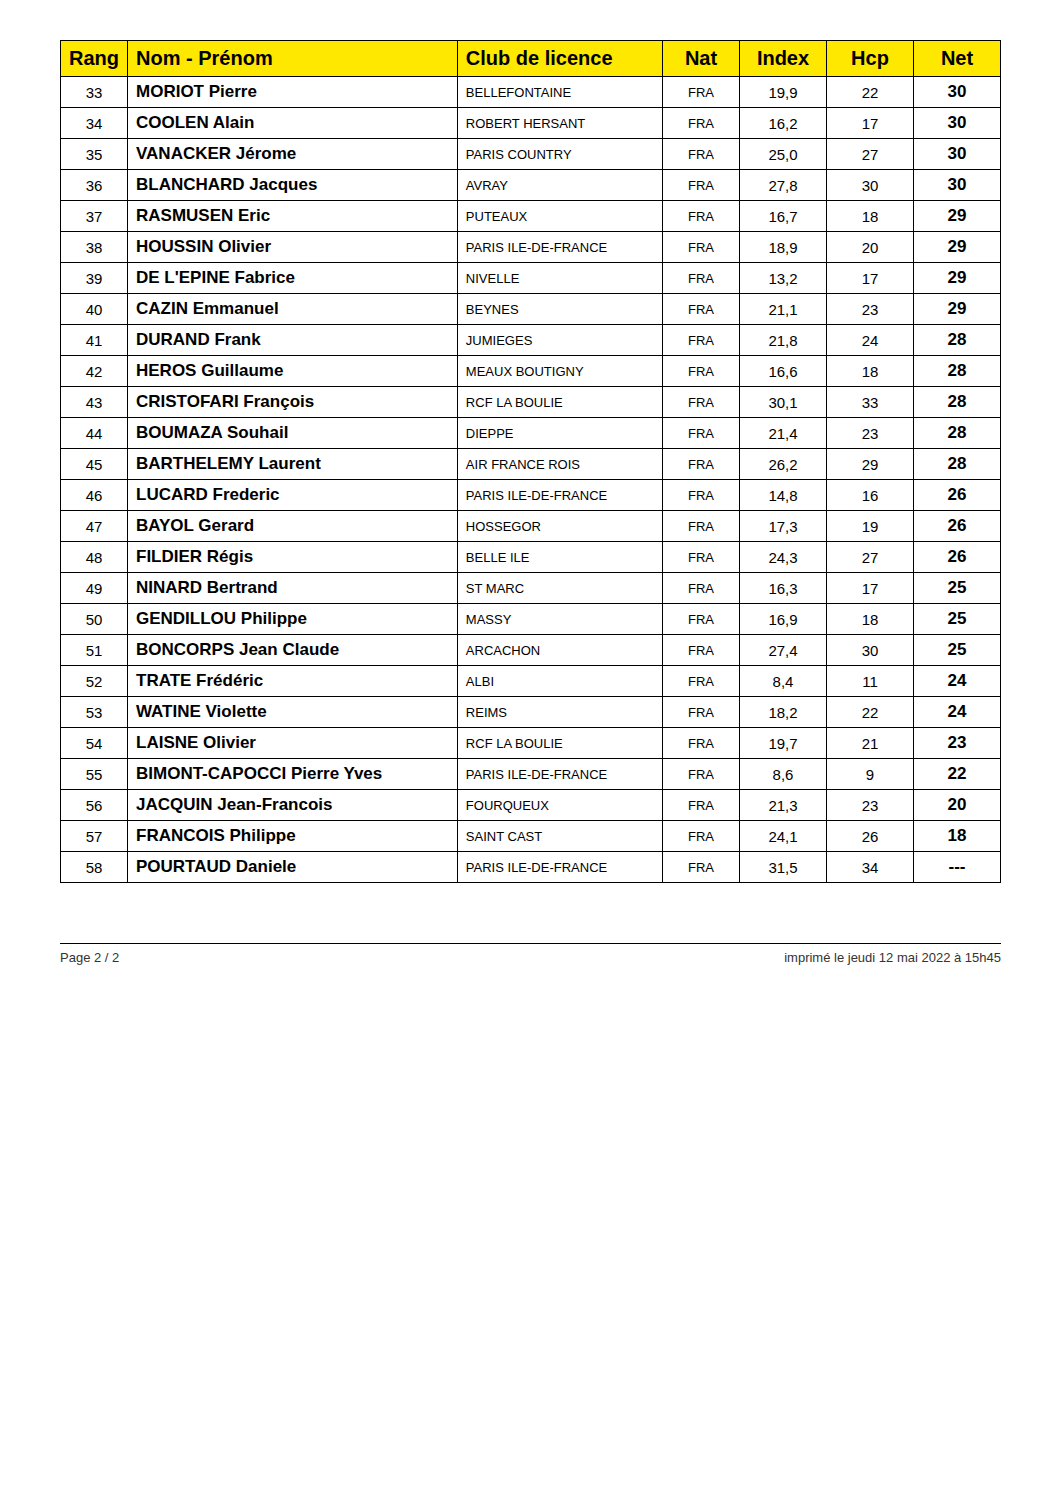| Rang | Nom - Prénom | Club de licence | Nat | Index | Hcp | Net |
| --- | --- | --- | --- | --- | --- | --- |
| 33 | MORIOT Pierre | BELLEFONTAINE | FRA | 19,9 | 22 | 30 |
| 34 | COOLEN Alain | ROBERT HERSANT | FRA | 16,2 | 17 | 30 |
| 35 | VANACKER Jérome | PARIS COUNTRY | FRA | 25,0 | 27 | 30 |
| 36 | BLANCHARD Jacques | AVRAY | FRA | 27,8 | 30 | 30 |
| 37 | RASMUSEN Eric | PUTEAUX | FRA | 16,7 | 18 | 29 |
| 38 | HOUSSIN Olivier | PARIS ILE-DE-FRANCE | FRA | 18,9 | 20 | 29 |
| 39 | DE L'EPINE Fabrice | NIVELLE | FRA | 13,2 | 17 | 29 |
| 40 | CAZIN Emmanuel | BEYNES | FRA | 21,1 | 23 | 29 |
| 41 | DURAND Frank | JUMIEGES | FRA | 21,8 | 24 | 28 |
| 42 | HEROS Guillaume | MEAUX BOUTIGNY | FRA | 16,6 | 18 | 28 |
| 43 | CRISTOFARI François | RCF LA BOULIE | FRA | 30,1 | 33 | 28 |
| 44 | BOUMAZA Souhail | DIEPPE | FRA | 21,4 | 23 | 28 |
| 45 | BARTHELEMY Laurent | AIR FRANCE ROIS | FRA | 26,2 | 29 | 28 |
| 46 | LUCARD Frederic | PARIS ILE-DE-FRANCE | FRA | 14,8 | 16 | 26 |
| 47 | BAYOL Gerard | HOSSEGOR | FRA | 17,3 | 19 | 26 |
| 48 | FILDIER Régis | BELLE ILE | FRA | 24,3 | 27 | 26 |
| 49 | NINARD Bertrand | ST MARC | FRA | 16,3 | 17 | 25 |
| 50 | GENDILLOU Philippe | MASSY | FRA | 16,9 | 18 | 25 |
| 51 | BONCORPS Jean Claude | ARCACHON | FRA | 27,4 | 30 | 25 |
| 52 | TRATE Frédéric | ALBI | FRA | 8,4 | 11 | 24 |
| 53 | WATINE Violette | REIMS | FRA | 18,2 | 22 | 24 |
| 54 | LAISNE Olivier | RCF LA BOULIE | FRA | 19,7 | 21 | 23 |
| 55 | BIMONT-CAPOCCI Pierre Yves | PARIS ILE-DE-FRANCE | FRA | 8,6 | 9 | 22 |
| 56 | JACQUIN Jean-Francois | FOURQUEUX | FRA | 21,3 | 23 | 20 |
| 57 | FRANCOIS Philippe | SAINT CAST | FRA | 24,1 | 26 | 18 |
| 58 | POURTAUD Daniele | PARIS ILE-DE-FRANCE | FRA | 31,5 | 34 | --- |
Page 2 / 2 imprimé le jeudi 12 mai 2022 à 15h45